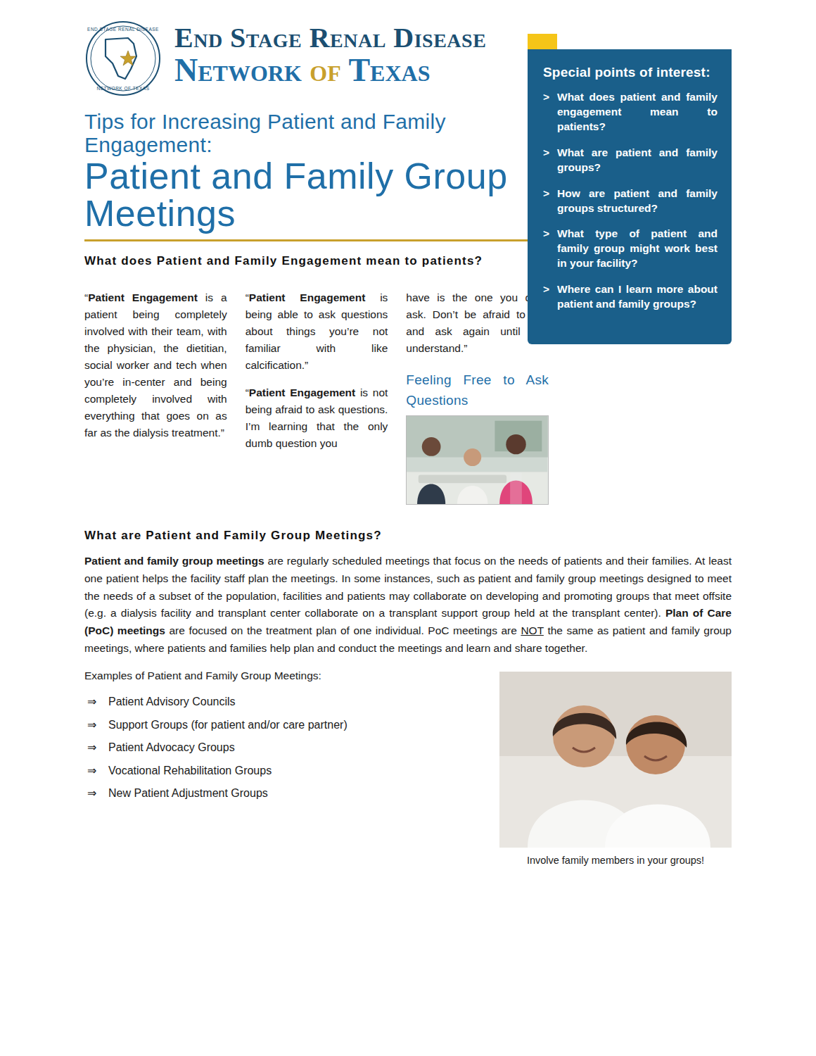Special points of interest:
What does patient and family engagement mean to patients?
What are patient and family groups?
How are patient and family groups structured?
What type of patient and family group might work best in your facility?
Where can I learn more about patient and family groups?
END STAGE RENAL DISEASE NETWORK OF TEXAS
End Stage Renal Disease
Network of Texas
Tips for Increasing Patient and Family Engagement:
Patient and Family Group Meetings
What does Patient and Family Engagement mean to patients?
“Patient Engagement is a patient being completely involved with their team, with the physician, the dietitian, social worker and tech when you’re in-center and being completely involved with everything that goes on as far as the dialysis treatment.”
“Patient Engagement is being able to ask questions about things you’re not familiar with like calcification.”
“Patient Engagement is not being afraid to ask questions. I’m learning that the only dumb question you
have is the one you don’t ask. Don’t be afraid to ask and ask again until you understand.”
Feeling Free to Ask Questions
What are Patient and Family Group Meetings?
Patient and family group meetings are regularly scheduled meetings that focus on the needs of patients and their families. At least one patient helps the facility staff plan the meetings. In some instances, such as patient and family group meetings designed to meet the needs of a subset of the population, facilities and patients may collaborate on developing and promoting groups that meet offsite (e.g. a dialysis facility and transplant center collaborate on a transplant support group held at the transplant center). Plan of Care (PoC) meetings are focused on the treatment plan of one individual. PoC meetings are NOT the same as patient and family group meetings, where patients and families help plan and conduct the meetings and learn and share together.
Involve family members in your groups!
Examples of Patient and Family Group Meetings:
Patient Advisory Councils
Support Groups (for patient and/or care partner)
Patient Advocacy Groups
Vocational Rehabilitation Groups
New Patient Adjustment Groups